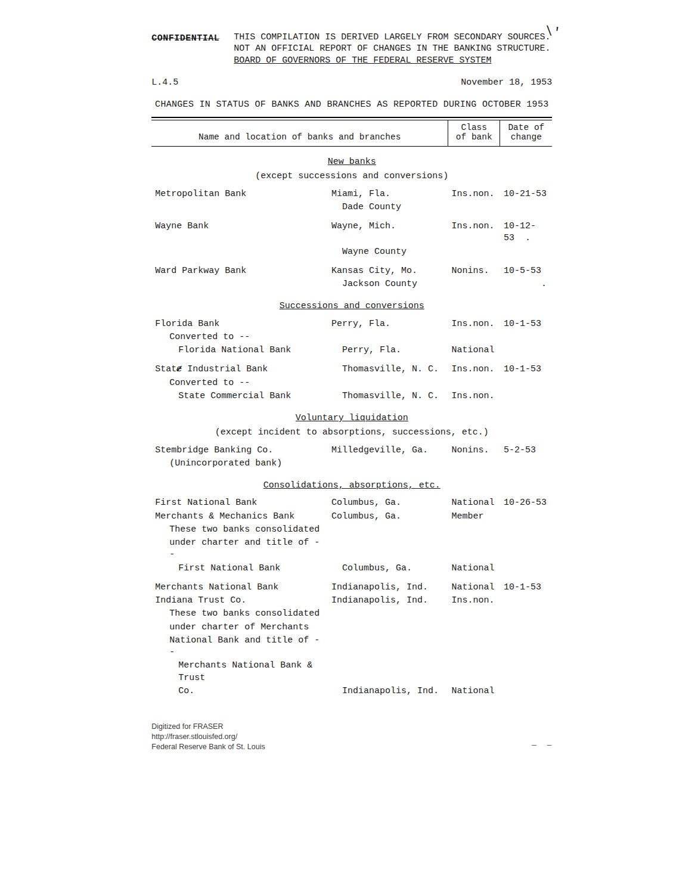\'
CONFIDENTIAL
THIS COMPILATION IS DERIVED LARGELY FROM SECONDARY SOURCES.
NOT AN OFFICIAL REPORT OF CHANGES IN THE BANKING STRUCTURE.
BOARD OF GOVERNORS OF THE FEDERAL RESERVE SYSTEM
L.4.5
November 18, 1953
CHANGES IN STATUS OF BANKS AND BRANCHES AS REPORTED DURING OCTOBER 1953
| Name and location of banks and branches | Class of bank | Date of change |
| --- | --- | --- |
| New banks |
| (except successions and conversions) |
| Metropolitan Bank | Miami, Fla. | Ins.non. | 10-21-53 |
| | Dade County | | |
| Wayne Bank | Wayne, Mich. | Ins.non. | 10-12-53 . |
| | Wayne County | | |
| Ward Parkway Bank | Kansas City, Mo. | Nonins. | 10-5-53 |
| | Jackson County | | . |
| Successions and conversions |
| Florida Bank | Perry, Fla. | Ins.non. | 10-1-53 |
| Converted to -- | | | |
| Florida National Bank | Perry, Fla. | National | |
| ✓ State Industrial Bank | Thomasville, N. C. | Ins.non. | 10-1-53 |
| Converted to -- | | | |
| State Commercial Bank | Thomasville, N. C. | Ins.non. | |
| Voluntary liquidation |
| (except incident to absorptions, successions, etc.) |
| Stembridge Banking Co. | Milledgeville, Ga. | Nonins. | 5-2-53 |
| (Unincorporated bank) | | | |
| Consolidations, absorptions, etc. |
| First National Bank | Columbus, Ga. | National | 10-26-53 |
| Merchants & Mechanics Bank | Columbus, Ga. | Member | |
| These two banks consolidated | | | |
| under charter and title of -- | | | |
| First National Bank | Columbus, Ga. | National | |
| Merchants National Bank | Indianapolis, Ind. | National | 10-1-53 |
| Indiana Trust Co. | Indianapolis, Ind. | Ins.non. | |
| These two banks consolidated | | | |
| under charter of Merchants | | | |
| National Bank and title of -- | | | |
| Merchants National Bank & Trust | | | |
| Co. | Indianapolis, Ind. | National | |
Digitized for FRASER
http://fraser.stlouisfed.org/
Federal Reserve Bank of St. Louis
— —